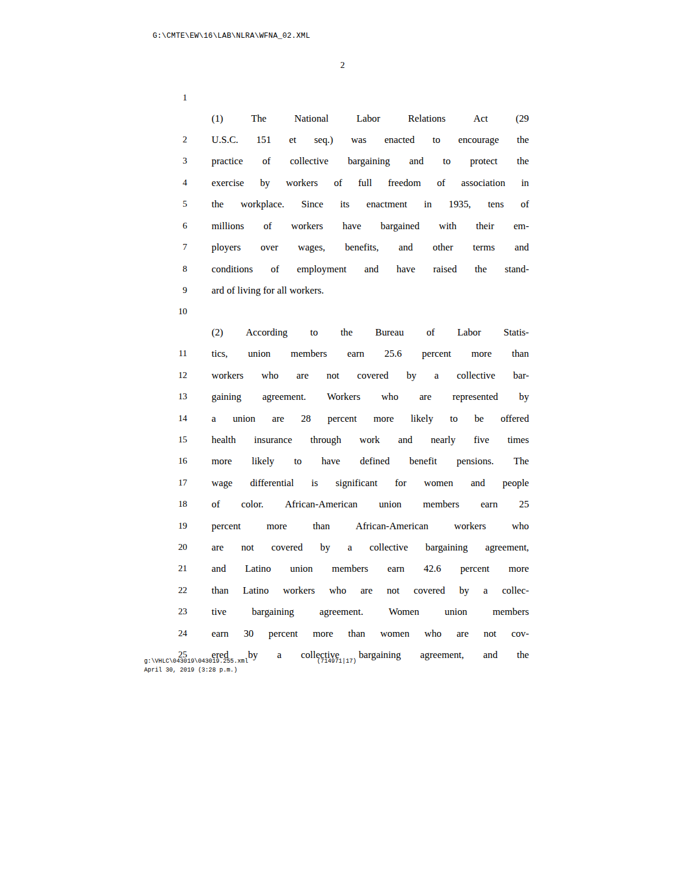G:\CMTE\EW\16\LAB\NLRA\WFNA_02.XML
2
| 1 | (1) The National Labor Relations Act (29 |
| 2 | U.S.C. 151 et seq.) was enacted to encourage the |
| 3 | practice of collective bargaining and to protect the |
| 4 | exercise by workers of full freedom of association in |
| 5 | the workplace. Since its enactment in 1935, tens of |
| 6 | millions of workers have bargained with their em- |
| 7 | ployers over wages, benefits, and other terms and |
| 8 | conditions of employment and have raised the stand- |
| 9 | ard of living for all workers. |
| 10 | (2) According to the Bureau of Labor Statis- |
| 11 | tics, union members earn 25.6 percent more than |
| 12 | workers who are not covered by a collective bar- |
| 13 | gaining agreement. Workers who are represented by |
| 14 | a union are 28 percent more likely to be offered |
| 15 | health insurance through work and nearly five times |
| 16 | more likely to have defined benefit pensions. The |
| 17 | wage differential is significant for women and people |
| 18 | of color. African-American union members earn 25 |
| 19 | percent more than African-American workers who |
| 20 | are not covered by a collective bargaining agreement, |
| 21 | and Latino union members earn 42.6 percent more |
| 22 | than Latino workers who are not covered by a collec- |
| 23 | tive bargaining agreement. Women union members |
| 24 | earn 30 percent more than women who are not cov- |
| 25 | ered by a collective bargaining agreement, and the |
g:\VHLC\043019\043019.255.xml(714971|17)
April 30, 2019 (3:28 p.m.)